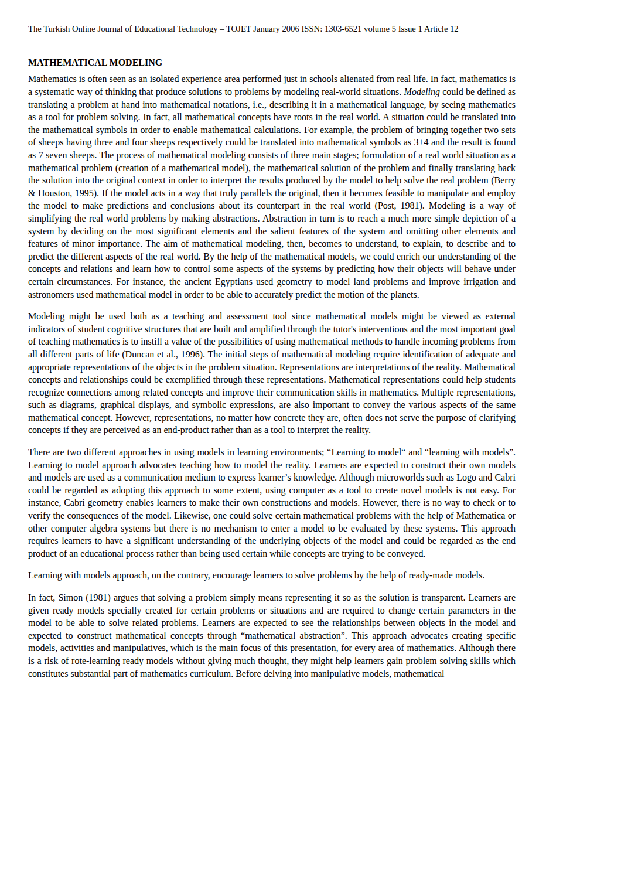The Turkish Online Journal of Educational Technology – TOJET January 2006 ISSN: 1303-6521 volume 5 Issue 1 Article 12
Mathematical Modeling
Mathematics is often seen as an isolated experience area performed just in schools alienated from real life. In fact, mathematics is a systematic way of thinking that produce solutions to problems by modeling real-world situations. Modeling could be defined as translating a problem at hand into mathematical notations, i.e., describing it in a mathematical language, by seeing mathematics as a tool for problem solving. In fact, all mathematical concepts have roots in the real world. A situation could be translated into the mathematical symbols in order to enable mathematical calculations. For example, the problem of bringing together two sets of sheeps having three and four sheeps respectively could be translated into mathematical symbols as 3+4 and the result is found as 7 seven sheeps. The process of mathematical modeling consists of three main stages; formulation of a real world situation as a mathematical problem (creation of a mathematical model), the mathematical solution of the problem and finally translating back the solution into the original context in order to interpret the results produced by the model to help solve the real problem (Berry & Houston, 1995). If the model acts in a way that truly parallels the original, then it becomes feasible to manipulate and employ the model to make predictions and conclusions about its counterpart in the real world (Post, 1981). Modeling is a way of simplifying the real world problems by making abstractions. Abstraction in turn is to reach a much more simple depiction of a system by deciding on the most significant elements and the salient features of the system and omitting other elements and features of minor importance. The aim of mathematical modeling, then, becomes to understand, to explain, to describe and to predict the different aspects of the real world. By the help of the mathematical models, we could enrich our understanding of the concepts and relations and learn how to control some aspects of the systems by predicting how their objects will behave under certain circumstances. For instance, the ancient Egyptians used geometry to model land problems and improve irrigation and astronomers used mathematical model in order to be able to accurately predict the motion of the planets.
Modeling might be used both as a teaching and assessment tool since mathematical models might be viewed as external indicators of student cognitive structures that are built and amplified through the tutor's interventions and the most important goal of teaching mathematics is to instill a value of the possibilities of using mathematical methods to handle incoming problems from all different parts of life (Duncan et al., 1996). The initial steps of mathematical modeling require identification of adequate and appropriate representations of the objects in the problem situation. Representations are interpretations of the reality. Mathematical concepts and relationships could be exemplified through these representations. Mathematical representations could help students recognize connections among related concepts and improve their communication skills in mathematics. Multiple representations, such as diagrams, graphical displays, and symbolic expressions, are also important to convey the various aspects of the same mathematical concept. However, representations, no matter how concrete they are, often does not serve the purpose of clarifying concepts if they are perceived as an end-product rather than as a tool to interpret the reality.
There are two different approaches in using models in learning environments; “Learning to model“ and “learning with models”. Learning to model approach advocates teaching how to model the reality. Learners are expected to construct their own models and models are used as a communication medium to express learner’s knowledge. Although microworlds such as Logo and Cabri could be regarded as adopting this approach to some extent, using computer as a tool to create novel models is not easy. For instance, Cabri geometry enables learners to make their own constructions and models. However, there is no way to check or to verify the consequences of the model. Likewise, one could solve certain mathematical problems with the help of Mathematica or other computer algebra systems but there is no mechanism to enter a model to be evaluated by these systems. This approach requires learners to have a significant understanding of the underlying objects of the model and could be regarded as the end product of an educational process rather than being used certain while concepts are trying to be conveyed.
Learning with models approach, on the contrary, encourage learners to solve problems by the help of ready-made models.
In fact, Simon (1981) argues that solving a problem simply means representing it so as the solution is transparent. Learners are given ready models specially created for certain problems or situations and are required to change certain parameters in the model to be able to solve related problems. Learners are expected to see the relationships between objects in the model and expected to construct mathematical concepts through “mathematical abstraction”. This approach advocates creating specific models, activities and manipulatives, which is the main focus of this presentation, for every area of mathematics. Although there is a risk of rote-learning ready models without giving much thought, they might help learners gain problem solving skills which constitutes substantial part of mathematics curriculum. Before delving into manipulative models, mathematical